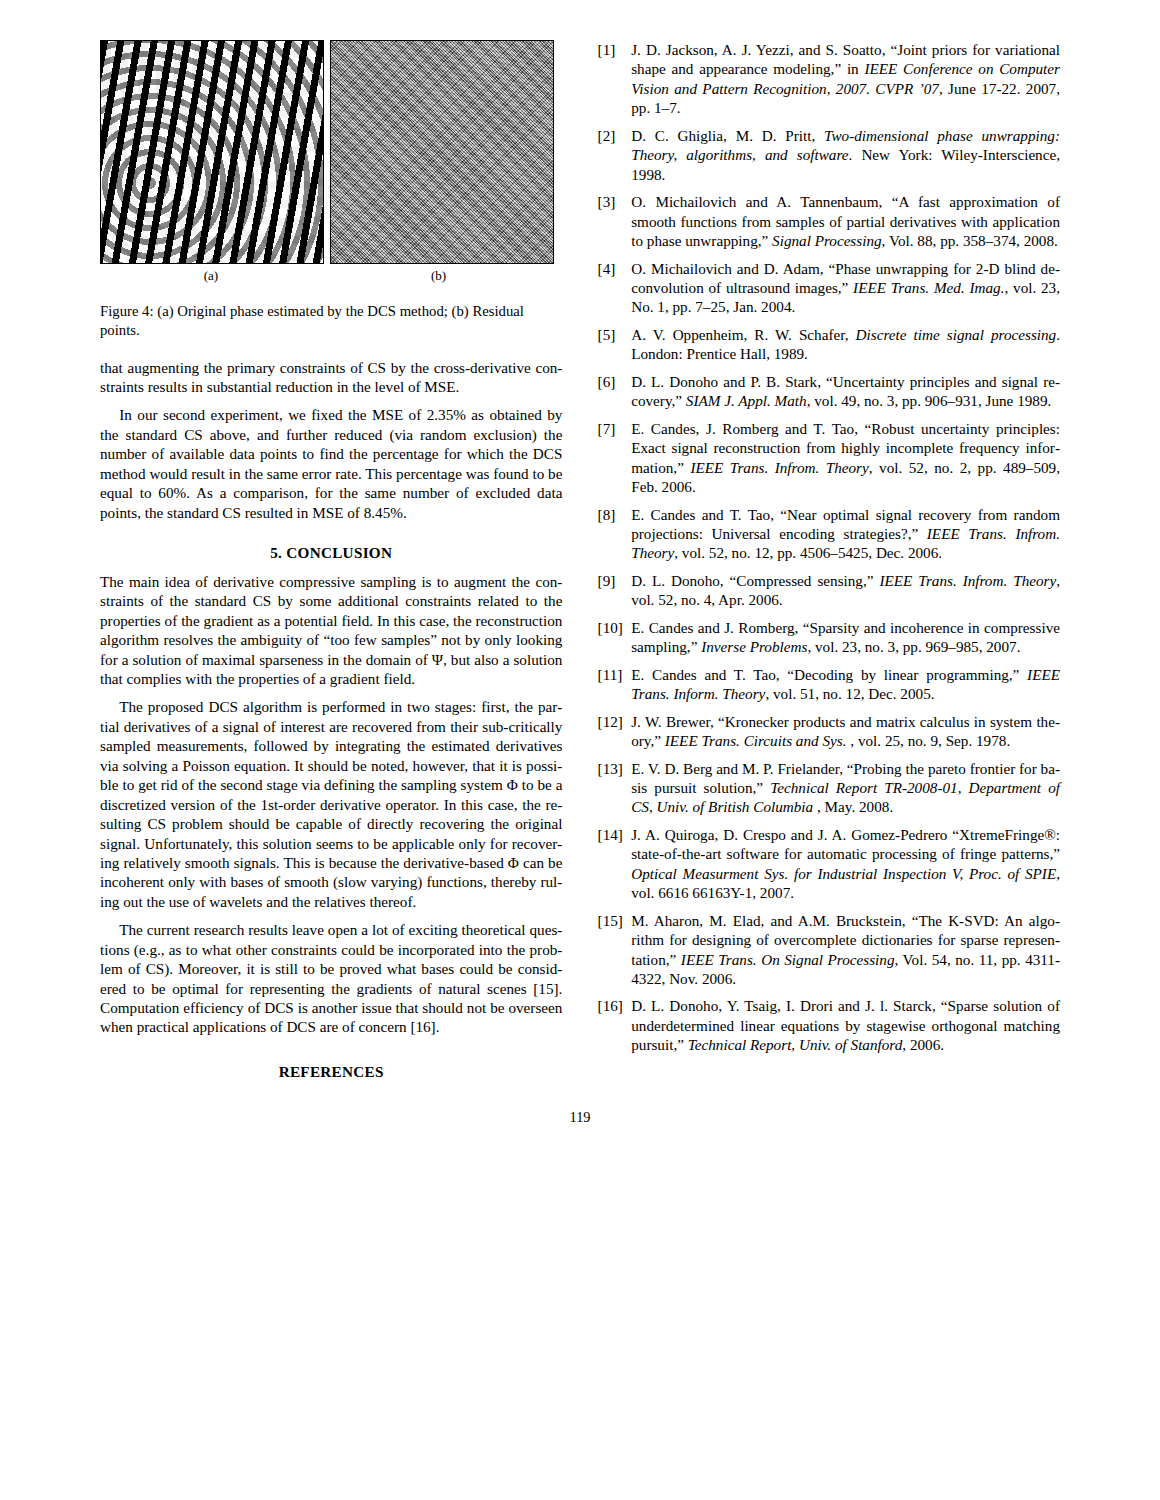(a)(b)
Figure 4: (a) Original phase estimated by the DCS method; (b) Residual points.
that augmenting the primary constraints of CS by the cross-derivative constraints results in substantial reduction in the level of MSE.
In our second experiment, we fixed the MSE of 2.35% as obtained by the standard CS above, and further reduced (via random exclusion) the number of available data points to find the percentage for which the DCS method would result in the same error rate. This percentage was found to be equal to 60%. As a comparison, for the same number of excluded data points, the standard CS resulted in MSE of 8.45%.
5. CONCLUSION
The main idea of derivative compressive sampling is to augment the constraints of the standard CS by some additional constraints related to the properties of the gradient as a potential field. In this case, the reconstruction algorithm resolves the ambiguity of “too few samples” not by only looking for a solution of maximal sparseness in the domain of Ψ, but also a solution that complies with the properties of a gradient field.
The proposed DCS algorithm is performed in two stages: first, the partial derivatives of a signal of interest are recovered from their sub-critically sampled measurements, followed by integrating the estimated derivatives via solving a Poisson equation. It should be noted, however, that it is possible to get rid of the second stage via defining the sampling system Φ to be a discretized version of the 1st-order derivative operator. In this case, the resulting CS problem should be capable of directly recovering the original signal. Unfortunately, this solution seems to be applicable only for recovering relatively smooth signals. This is because the derivative-based Φ can be incoherent only with bases of smooth (slow varying) functions, thereby ruling out the use of wavelets and the relatives thereof.
The current research results leave open a lot of exciting theoretical questions (e.g., as to what other constraints could be incorporated into the problem of CS). Moreover, it is still to be proved what bases could be considered to be optimal for representing the gradients of natural scenes [15]. Computation efficiency of DCS is another issue that should not be overseen when practical applications of DCS are of concern [16].
REFERENCES
J. D. Jackson, A. J. Yezzi, and S. Soatto, “Joint priors for variational shape and appearance modeling,” in IEEE Conference on Computer Vision and Pattern Recognition, 2007. CVPR ’07, June 17-22. 2007, pp. 1–7.
D. C. Ghiglia, M. D. Pritt, Two-dimensional phase unwrapping: Theory, algorithms, and software. New York: Wiley-Interscience, 1998.
O. Michailovich and A. Tannenbaum, “A fast approximation of smooth functions from samples of partial derivatives with application to phase unwrapping,” Signal Processing, Vol. 88, pp. 358–374, 2008.
O. Michailovich and D. Adam, “Phase unwrapping for 2-D blind deconvolution of ultrasound images,” IEEE Trans. Med. Imag., vol. 23, No. 1, pp. 7–25, Jan. 2004.
A. V. Oppenheim, R. W. Schafer, Discrete time signal processing. London: Prentice Hall, 1989.
D. L. Donoho and P. B. Stark, “Uncertainty principles and signal recovery,” SIAM J. Appl. Math, vol. 49, no. 3, pp. 906–931, June 1989.
E. Candes, J. Romberg and T. Tao, “Robust uncertainty principles: Exact signal reconstruction from highly incomplete frequency information,” IEEE Trans. Infrom. Theory, vol. 52, no. 2, pp. 489–509, Feb. 2006.
E. Candes and T. Tao, “Near optimal signal recovery from random projections: Universal encoding strategies?,” IEEE Trans. Infrom. Theory, vol. 52, no. 12, pp. 4506–5425, Dec. 2006.
D. L. Donoho, “Compressed sensing,” IEEE Trans. Infrom. Theory, vol. 52, no. 4, Apr. 2006.
E. Candes and J. Romberg, “Sparsity and incoherence in compressive sampling,” Inverse Problems, vol. 23, no. 3, pp. 969–985, 2007.
E. Candes and T. Tao, “Decoding by linear programming,” IEEE Trans. Inform. Theory, vol. 51, no. 12, Dec. 2005.
J. W. Brewer, “Kronecker products and matrix calculus in system theory,” IEEE Trans. Circuits and Sys. , vol. 25, no. 9, Sep. 1978.
E. V. D. Berg and M. P. Frielander, “Probing the pareto frontier for basis pursuit solution,” Technical Report TR-2008-01, Department of CS, Univ. of British Columbia , May. 2008.
J. A. Quiroga, D. Crespo and J. A. Gomez-Pedrero “XtremeFringe®: state-of-the-art software for automatic processing of fringe patterns,” Optical Measurment Sys. for Industrial Inspection V, Proc. of SPIE, vol. 6616 66163Y-1, 2007.
M. Aharon, M. Elad, and A.M. Bruckstein, “The K-SVD: An algorithm for designing of overcomplete dictionaries for sparse representation,” IEEE Trans. On Signal Processing, Vol. 54, no. 11, pp. 4311-4322, Nov. 2006.
D. L. Donoho, Y. Tsaig, I. Drori and J. l. Starck, “Sparse solution of underdetermined linear equations by stagewise orthogonal matching pursuit,” Technical Report, Univ. of Stanford, 2006.
119